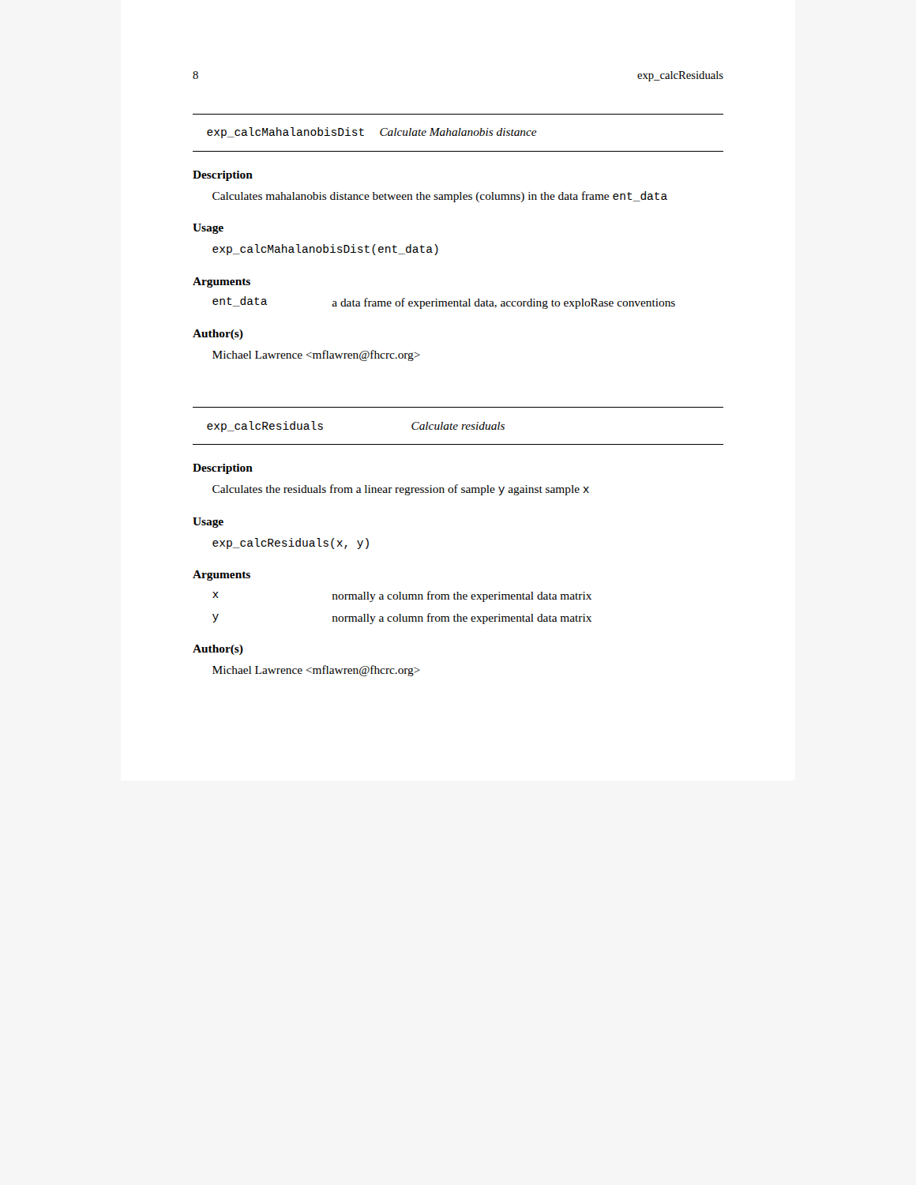8 exp_calcResiduals
exp_calcMahalanobisDist Calculate Mahalanobis distance
Description
Calculates mahalanobis distance between the samples (columns) in the data frame ent_data
Usage
exp_calcMahalanobisDist(ent_data)
Arguments
ent_data
a data frame of experimental data, according to exploRase conventions
Author(s)
Michael Lawrence <mflawren@fhcrc.org>
exp_calcResiduals Calculate residuals
Description
Calculates the residuals from a linear regression of sample y against sample x
Usage
exp_calcResiduals(x, y)
Arguments
x
normally a column from the experimental data matrix
y
normally a column from the experimental data matrix
Author(s)
Michael Lawrence <mflawren@fhcrc.org>